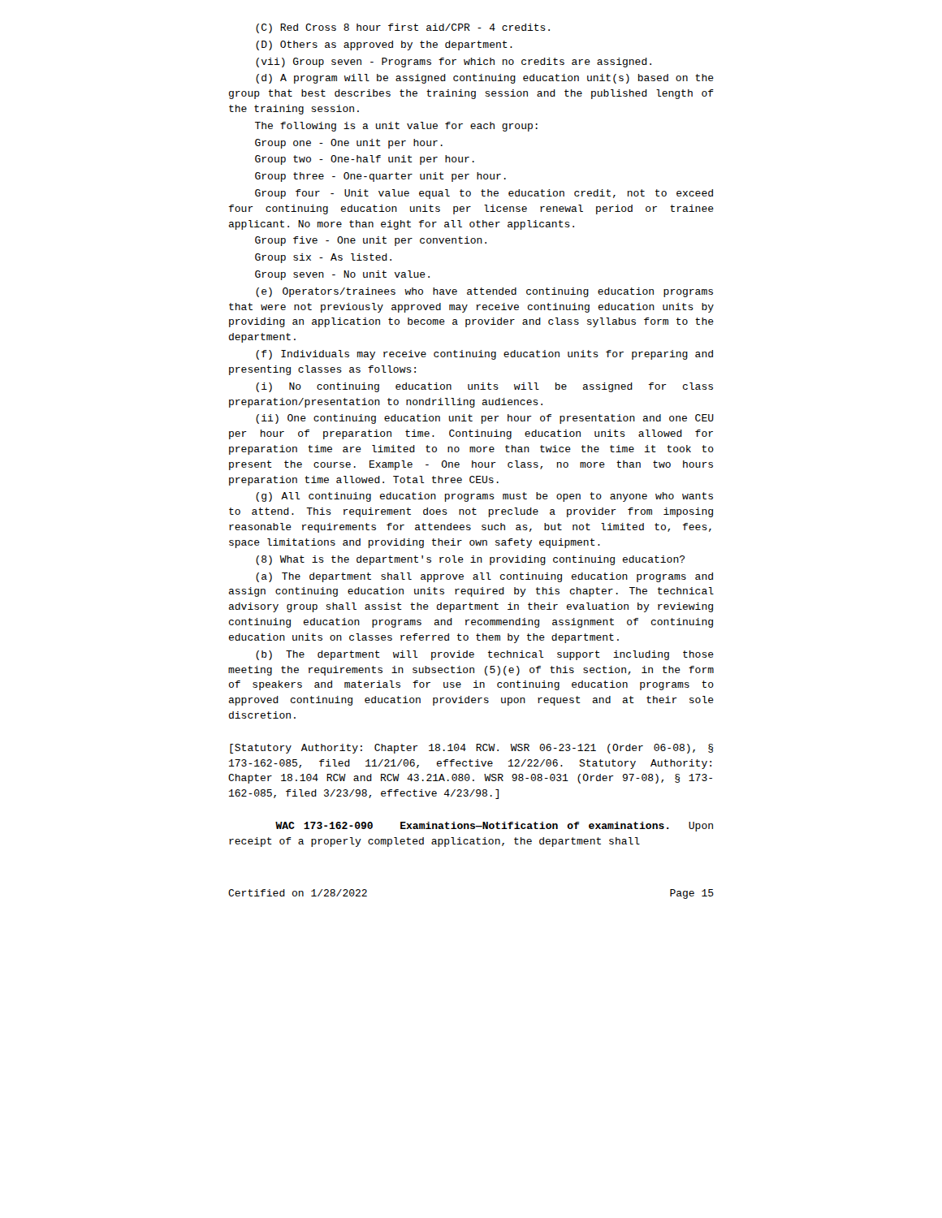(C) Red Cross 8 hour first aid/CPR - 4 credits.
(D) Others as approved by the department.
(vii) Group seven - Programs for which no credits are assigned.
(d) A program will be assigned continuing education unit(s) based on the group that best describes the training session and the published length of the training session.
The following is a unit value for each group:
Group one - One unit per hour.
Group two - One-half unit per hour.
Group three - One-quarter unit per hour.
Group four - Unit value equal to the education credit, not to exceed four continuing education units per license renewal period or trainee applicant. No more than eight for all other applicants.
Group five - One unit per convention.
Group six - As listed.
Group seven - No unit value.
(e) Operators/trainees who have attended continuing education programs that were not previously approved may receive continuing education units by providing an application to become a provider and class syllabus form to the department.
(f) Individuals may receive continuing education units for preparing and presenting classes as follows:
(i) No continuing education units will be assigned for class preparation/presentation to nondrilling audiences.
(ii) One continuing education unit per hour of presentation and one CEU per hour of preparation time. Continuing education units allowed for preparation time are limited to no more than twice the time it took to present the course. Example - One hour class, no more than two hours preparation time allowed. Total three CEUs.
(g) All continuing education programs must be open to anyone who wants to attend. This requirement does not preclude a provider from imposing reasonable requirements for attendees such as, but not limited to, fees, space limitations and providing their own safety equipment.
(8) What is the department's role in providing continuing education?
(a) The department shall approve all continuing education programs and assign continuing education units required by this chapter. The technical advisory group shall assist the department in their evaluation by reviewing continuing education programs and recommending assignment of continuing education units on classes referred to them by the department.
(b) The department will provide technical support including those meeting the requirements in subsection (5)(e) of this section, in the form of speakers and materials for use in continuing education programs to approved continuing education providers upon request and at their sole discretion.
[Statutory Authority: Chapter 18.104 RCW. WSR 06-23-121 (Order 06-08), § 173-162-085, filed 11/21/06, effective 12/22/06. Statutory Authority: Chapter 18.104 RCW and RCW 43.21A.080. WSR 98-08-031 (Order 97-08), § 173-162-085, filed 3/23/98, effective 4/23/98.]
WAC 173-162-090 Examinations—Notification of examinations. Upon receipt of a properly completed application, the department shall
Certified on 1/28/2022 Page 15